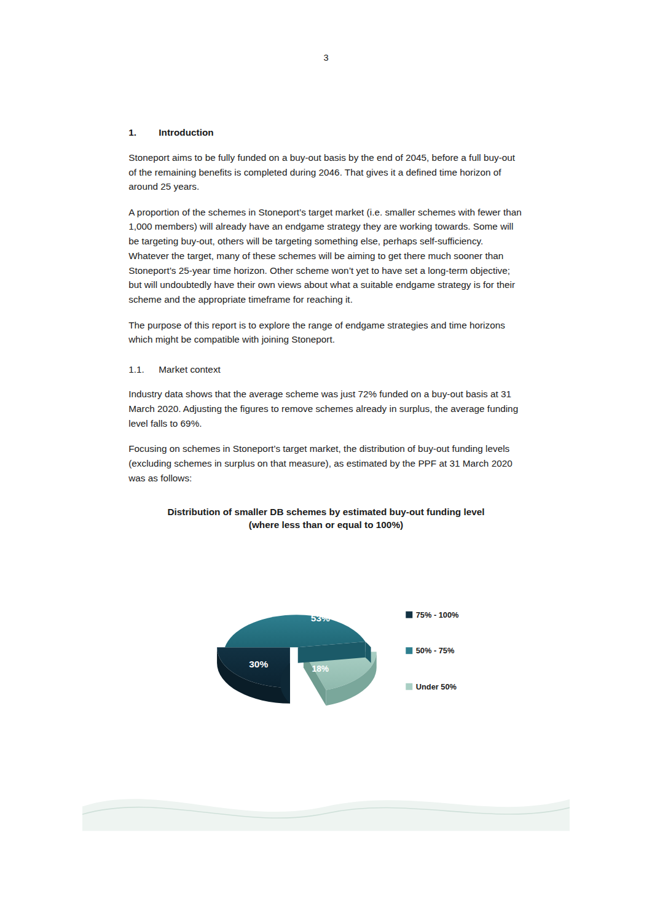3
1. Introduction
Stoneport aims to be fully funded on a buy-out basis by the end of 2045, before a full buy-out of the remaining benefits is completed during 2046. That gives it a defined time horizon of around 25 years.
A proportion of the schemes in Stoneport’s target market (i.e. smaller schemes with fewer than 1,000 members) will already have an endgame strategy they are working towards. Some will be targeting buy-out, others will be targeting something else, perhaps self-sufficiency. Whatever the target, many of these schemes will be aiming to get there much sooner than Stoneport’s 25-year time horizon. Other scheme won’t yet to have set a long-term objective; but will undoubtedly have their own views about what a suitable endgame strategy is for their scheme and the appropriate timeframe for reaching it.
The purpose of this report is to explore the range of endgame strategies and time horizons which might be compatible with joining Stoneport.
1.1. Market context
Industry data shows that the average scheme was just 72% funded on a buy-out basis at 31 March 2020. Adjusting the figures to remove schemes already in surplus, the average funding level falls to 69%.
Focusing on schemes in Stoneport’s target market, the distribution of buy-out funding levels (excluding schemes in surplus on that measure), as estimated by the PPF at 31 March 2020 was as follows:
Distribution of smaller DB schemes by estimated buy-out funding level (where less than or equal to 100%)
53% 30% 18% 75% - 100% 50% - 75% Under 50%